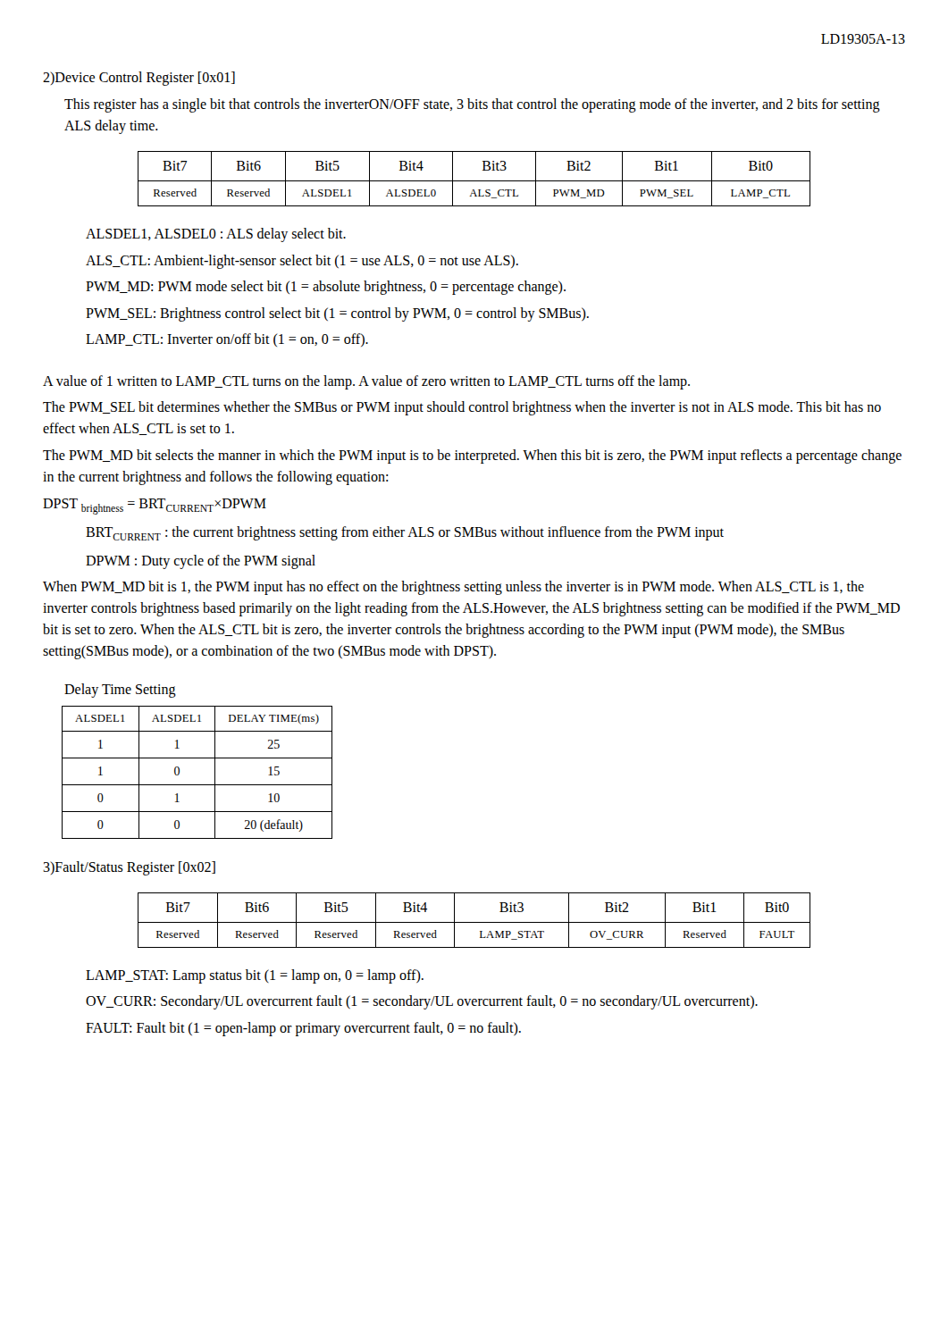LD19305A-13
2)Device Control Register [0x01]
This register has a single bit that controls the inverterON/OFF state, 3 bits that control the operating mode of the inverter, and 2 bits for setting ALS delay time.
| Bit7 | Bit6 | Bit5 | Bit4 | Bit3 | Bit2 | Bit1 | Bit0 |
| Reserved | Reserved | ALSDEL1 | ALSDEL0 | ALS_CTL | PWM_MD | PWM_SEL | LAMP_CTL |
ALSDEL1, ALSDEL0 : ALS delay select bit.
ALS_CTL: Ambient-light-sensor select bit (1 = use ALS, 0 = not use ALS).
PWM_MD: PWM mode select bit (1 = absolute brightness, 0 = percentage change).
PWM_SEL: Brightness control select bit (1 = control by PWM, 0 = control by SMBus).
LAMP_CTL: Inverter on/off bit (1 = on, 0 = off).
A value of 1 written to LAMP_CTL turns on the lamp. A value of zero written to LAMP_CTL turns off the lamp.
The PWM_SEL bit determines whether the SMBus or PWM input should control brightness when the inverter is not in ALS mode. This bit has no effect when ALS_CTL is set to 1.
The PWM_MD bit selects the manner in which the PWM input is to be interpreted. When this bit is zero, the PWM input reflects a percentage change in the current brightness and follows the following equation:
DPST brightness = BRTCURRENT×DPWM
BRTCURRENT : the current brightness setting from either ALS or SMBus without influence from the PWM input
DPWM : Duty cycle of the PWM signal
When PWM_MD bit is 1, the PWM input has no effect on the brightness setting unless the inverter is in PWM mode. When ALS_CTL is 1, the inverter controls brightness based primarily on the light reading from the ALS.However, the ALS brightness setting can be modified if the PWM_MD bit is set to zero. When the ALS_CTL bit is zero, the inverter controls the brightness according to the PWM input (PWM mode), the SMBus setting(SMBus mode), or a combination of the two (SMBus mode with DPST).
Delay Time Setting
| ALSDEL1 | ALSDEL1 | DELAY TIME(ms) |
| --- | --- | --- |
| 1 | 1 | 25 |
| 1 | 0 | 15 |
| 0 | 1 | 10 |
| 0 | 0 | 20 (default) |
3)Fault/Status Register [0x02]
| Bit7 | Bit6 | Bit5 | Bit4 | Bit3 | Bit2 | Bit1 | Bit0 |
| Reserved | Reserved | Reserved | Reserved | LAMP_STAT | OV_CURR | Reserved | FAULT |
LAMP_STAT: Lamp status bit (1 = lamp on, 0 = lamp off).
OV_CURR: Secondary/UL overcurrent fault (1 = secondary/UL overcurrent fault, 0 = no secondary/UL overcurrent).
FAULT: Fault bit (1 = open-lamp or primary overcurrent fault, 0 = no fault).